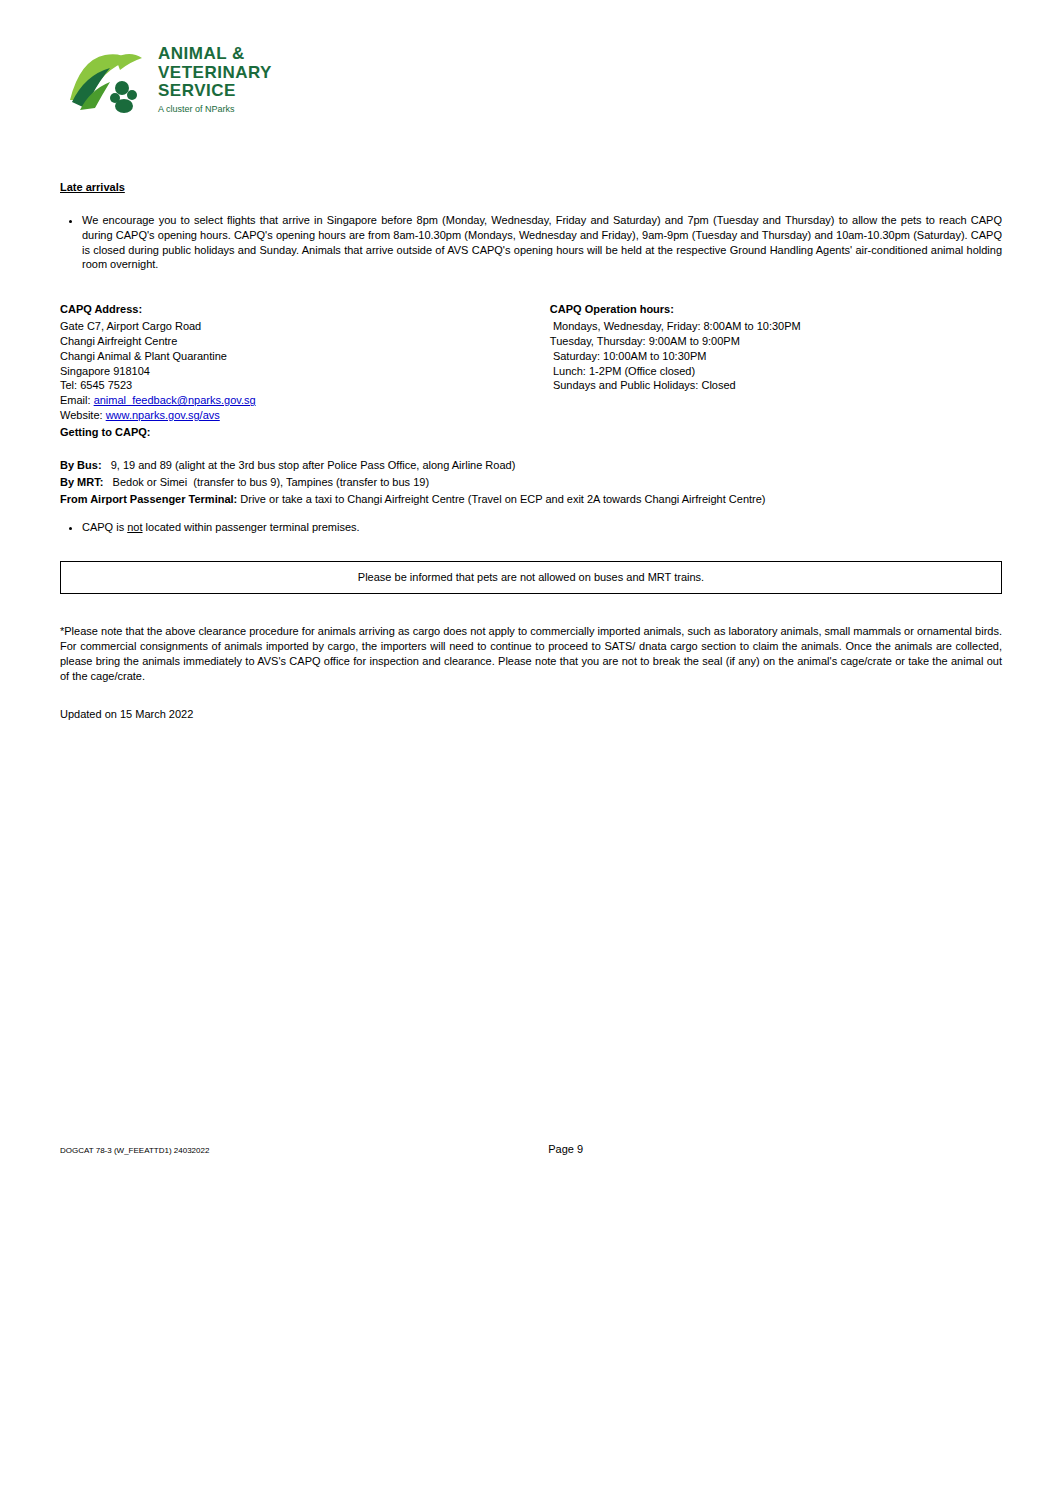ANIMAL &
VETERINARY
SERVICE
A cluster of NParks
Late arrivals
We encourage you to select flights that arrive in Singapore before 8pm (Monday, Wednesday, Friday and Saturday) and 7pm (Tuesday and Thursday) to allow the pets to reach CAPQ during CAPQ's opening hours. CAPQ's opening hours are from 8am-10.30pm (Mondays, Wednesday and Friday), 9am-9pm (Tuesday and Thursday) and 10am-10.30pm (Saturday). CAPQ is closed during public holidays and Sunday. Animals that arrive outside of AVS CAPQ's opening hours will be held at the respective Ground Handling Agents' air-conditioned animal holding room overnight.
CAPQ Address:
Gate C7, Airport Cargo Road
Changi Airfreight Centre
Changi Animal & Plant Quarantine
Singapore 918104
Tel: 6545 7523
Email: animal_feedback@nparks.gov.sg
Website: www.nparks.gov.sg/avs
Getting to CAPQ:
CAPQ Operation hours:
Mondays, Wednesday, Friday: 8:00AM to 10:30PM
Tuesday, Thursday: 9:00AM to 9:00PM
Saturday: 10:00AM to 10:30PM
Lunch: 1-2PM (Office closed)
Sundays and Public Holidays: Closed
By Bus: 9, 19 and 89 (alight at the 3rd bus stop after Police Pass Office, along Airline Road)
By MRT: Bedok or Simei (transfer to bus 9), Tampines (transfer to bus 19)
From Airport Passenger Terminal: Drive or take a taxi to Changi Airfreight Centre (Travel on ECP and exit 2A towards Changi Airfreight Centre)
CAPQ is not located within passenger terminal premises.
Please be informed that pets are not allowed on buses and MRT trains.
*Please note that the above clearance procedure for animals arriving as cargo does not apply to commercially imported animals, such as laboratory animals, small mammals or ornamental birds. For commercial consignments of animals imported by cargo, the importers will need to continue to proceed to SATS/ dnata cargo section to claim the animals. Once the animals are collected, please bring the animals immediately to AVS's CAPQ office for inspection and clearance. Please note that you are not to break the seal (if any) on the animal's cage/crate or take the animal out of the cage/crate.
Updated on 15 March 2022
DOGCAT 78-3 (W_FEEATTD1) 24032022
Page 9